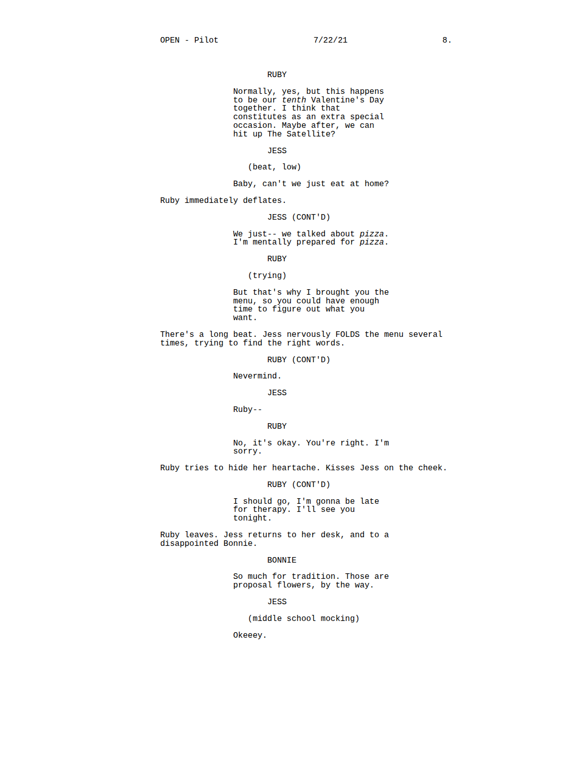OPEN - Pilot 7/22/21 8.
RUBY
Normally, yes, but this happens to be our tenth Valentine's Day together. I think that constitutes as an extra special occasion. Maybe after, we can hit up The Satellite?
JESS
(beat, low)
Baby, can't we just eat at home?
Ruby immediately deflates.
JESS (CONT'D)
We just-- we talked about pizza. I'm mentally prepared for pizza.
RUBY
(trying)
But that's why I brought you the menu, so you could have enough time to figure out what you want.
There's a long beat. Jess nervously FOLDS the menu several times, trying to find the right words.
RUBY (CONT'D)
Nevermind.
JESS
Ruby--
RUBY
No, it's okay. You're right. I'm sorry.
Ruby tries to hide her heartache. Kisses Jess on the cheek.
RUBY (CONT'D)
I should go, I'm gonna be late for therapy. I'll see you tonight.
Ruby leaves. Jess returns to her desk, and to a disappointed Bonnie.
BONNIE
So much for tradition. Those are proposal flowers, by the way.
JESS
(middle school mocking)
Okeeey.